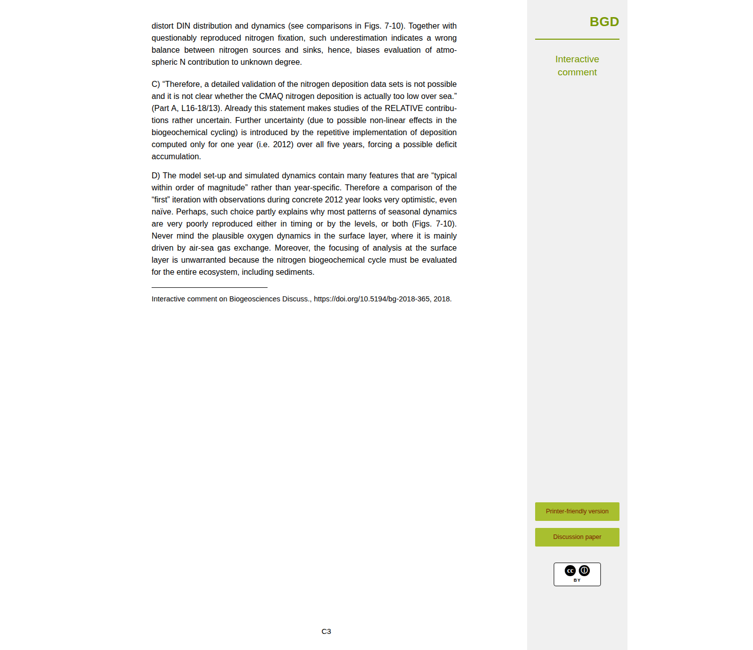BGD
Interactive
comment
Printer-friendly version Discussion paper
cc ⓘ
BY
distort DIN distribution and dynamics (see comparisons in Figs. 7-10). Together with questionably reproduced nitrogen fixation, such underestimation indicates a wrong balance between nitrogen sources and sinks, hence, biases evaluation of atmospheric N contribution to unknown degree.
C) “Therefore, a detailed validation of the nitrogen deposition data sets is not possible and it is not clear whether the CMAQ nitrogen deposition is actually too low over sea.” (Part A, L16-18/13). Already this statement makes studies of the RELATIVE contributions rather uncertain. Further uncertainty (due to possible non-linear effects in the biogeochemical cycling) is introduced by the repetitive implementation of deposition computed only for one year (i.e. 2012) over all five years, forcing a possible deficit accumulation.
D) The model set-up and simulated dynamics contain many features that are “typical within order of magnitude” rather than year-specific. Therefore a comparison of the “first” iteration with observations during concrete 2012 year looks very optimistic, even naïve. Perhaps, such choice partly explains why most patterns of seasonal dynamics are very poorly reproduced either in timing or by the levels, or both (Figs. 7-10). Never mind the plausible oxygen dynamics in the surface layer, where it is mainly driven by air-sea gas exchange. Moreover, the focusing of analysis at the surface layer is unwarranted because the nitrogen biogeochemical cycle must be evaluated for the entire ecosystem, including sediments.
Interactive comment on Biogeosciences Discuss., https://doi.org/10.5194/bg-2018-365, 2018.
C3